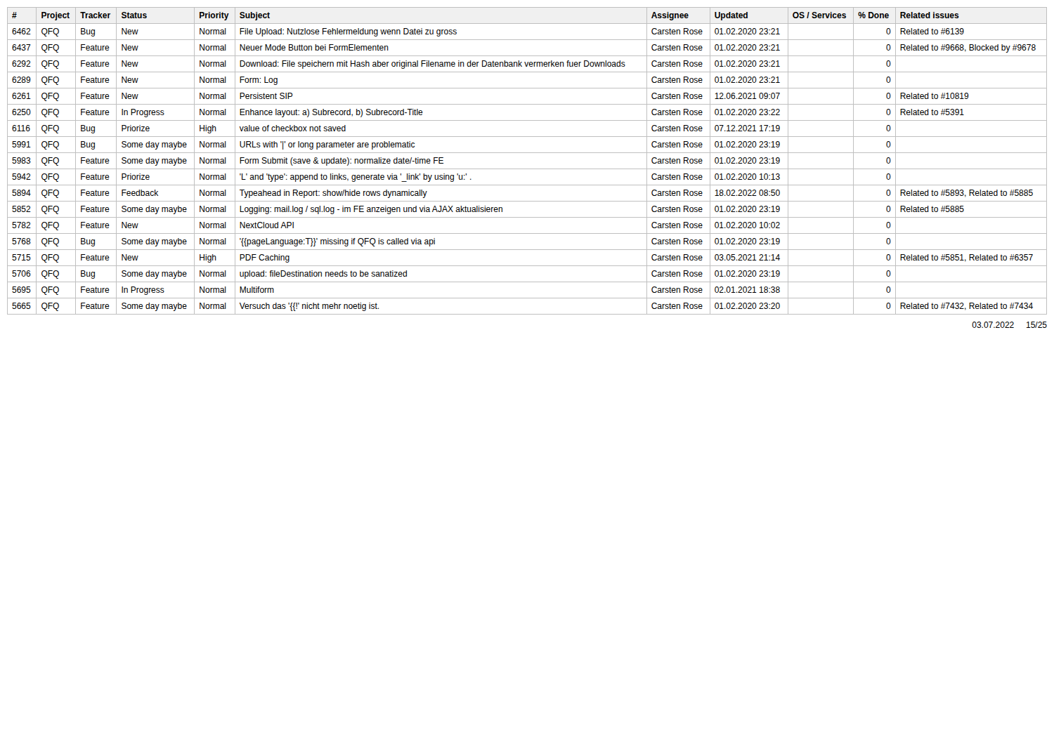| # | Project | Tracker | Status | Priority | Subject | Assignee | Updated | OS / Services | % Done | Related issues |
| --- | --- | --- | --- | --- | --- | --- | --- | --- | --- | --- |
| 6462 | QFQ | Bug | New | Normal | File Upload: Nutzlose Fehlermeldung wenn Datei zu gross | Carsten Rose | 01.02.2020 23:21 | | 0 | Related to #6139 |
| 6437 | QFQ | Feature | New | Normal | Neuer Mode Button bei FormElementen | Carsten Rose | 01.02.2020 23:21 | | 0 | Related to #9668, Blocked by #9678 |
| 6292 | QFQ | Feature | New | Normal | Download: File speichern mit Hash aber original Filename in der Datenbank vermerken fuer Downloads | Carsten Rose | 01.02.2020 23:21 | | 0 | |
| 6289 | QFQ | Feature | New | Normal | Form: Log | Carsten Rose | 01.02.2020 23:21 | | 0 | |
| 6261 | QFQ | Feature | New | Normal | Persistent SIP | Carsten Rose | 12.06.2021 09:07 | | 0 | Related to #10819 |
| 6250 | QFQ | Feature | In Progress | Normal | Enhance layout: a) Subrecord, b) Subrecord-Title | Carsten Rose | 01.02.2020 23:22 | | 0 | Related to #5391 |
| 6116 | QFQ | Bug | Priorize | High | value of checkbox not saved | Carsten Rose | 07.12.2021 17:19 | | 0 | |
| 5991 | QFQ | Bug | Some day maybe | Normal | URLs with '/' or long parameter are problematic | Carsten Rose | 01.02.2020 23:19 | | 0 | |
| 5983 | QFQ | Feature | Some day maybe | Normal | Form Submit (save & update): normalize date/-time FE | Carsten Rose | 01.02.2020 23:19 | | 0 | |
| 5942 | QFQ | Feature | Priorize | Normal | 'L' and 'type': append to links, generate via '_link' by using 'u:' . | Carsten Rose | 01.02.2020 10:13 | | 0 | |
| 5894 | QFQ | Feature | Feedback | Normal | Typeahead in Report: show/hide rows dynamically | Carsten Rose | 18.02.2022 08:50 | | 0 | Related to #5893, Related to #5885 |
| 5852 | QFQ | Feature | Some day maybe | Normal | Logging: mail.log / sql.log - im FE anzeigen und via AJAX aktualisieren | Carsten Rose | 01.02.2020 23:19 | | 0 | Related to #5885 |
| 5782 | QFQ | Feature | New | Normal | NextCloud API | Carsten Rose | 01.02.2020 10:02 | | 0 | |
| 5768 | QFQ | Bug | Some day maybe | Normal | '{{pageLanguage:T}}' missing if QFQ is called via api | Carsten Rose | 01.02.2020 23:19 | | 0 | |
| 5715 | QFQ | Feature | New | High | PDF Caching | Carsten Rose | 03.05.2021 21:14 | | 0 | Related to #5851, Related to #6357 |
| 5706 | QFQ | Bug | Some day maybe | Normal | upload: fileDestination needs to be sanatized | Carsten Rose | 01.02.2020 23:19 | | 0 | |
| 5695 | QFQ | Feature | In Progress | Normal | Multiform | Carsten Rose | 02.01.2021 18:38 | | 0 | |
| 5665 | QFQ | Feature | Some day maybe | Normal | Versuch das '{{!' nicht mehr noetig ist. | Carsten Rose | 01.02.2020 23:20 | | 0 | Related to #7432, Related to #7434 |
03.07.2022 15/25